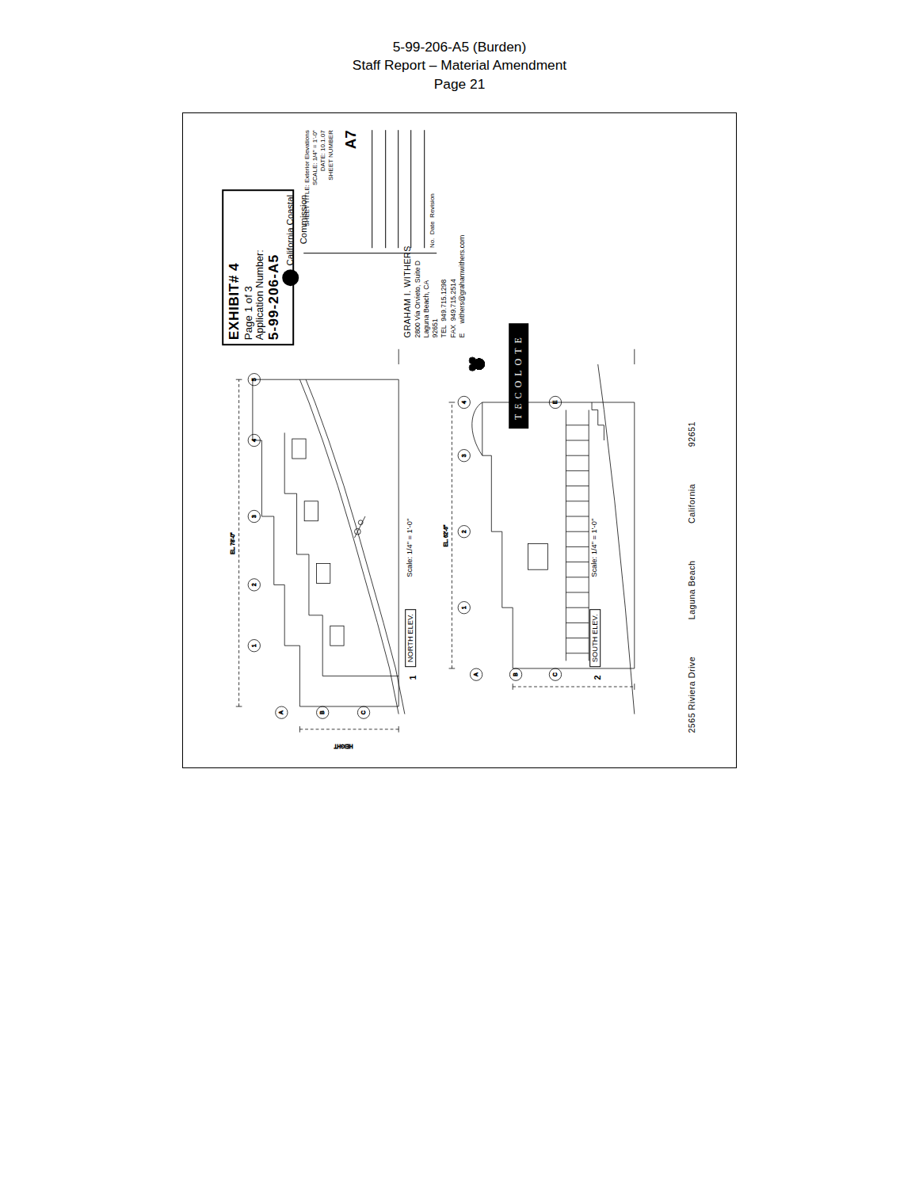5-99-206-A5 (Burden) Staff Report – Material Amendment Page 21
EXHIBIT# 4
Page 1 of 3
Application Number:
5-99-206-A5
California Coastal
Commission
SHEET TITLE: Exterior Elevations
SCALE: 1/4" = 1'-0"
DATE: 10.1.07
SHEET NUMBER
A7
No. Date Revision
GRAHAM I. WITHERS
2800 Via Orvieto, Suite D
Laguna Beach, CA
92651
TEL 949.715.1298
FAX 949.715.2514
E withers@grahamwithers.com
TECOLOTE
2565 Riviera Drive Laguna Beach California 92651
1
NORTH ELEV.
Scale: 1/4" = 1'-0"
2
SOUTH ELEV.
Scale: 1/4" = 1'-0"
A B C 1 2 3 4 5 EL. 78'-0" HEIGHT A B C 1 2 3 4 D E EL. 62'-6"